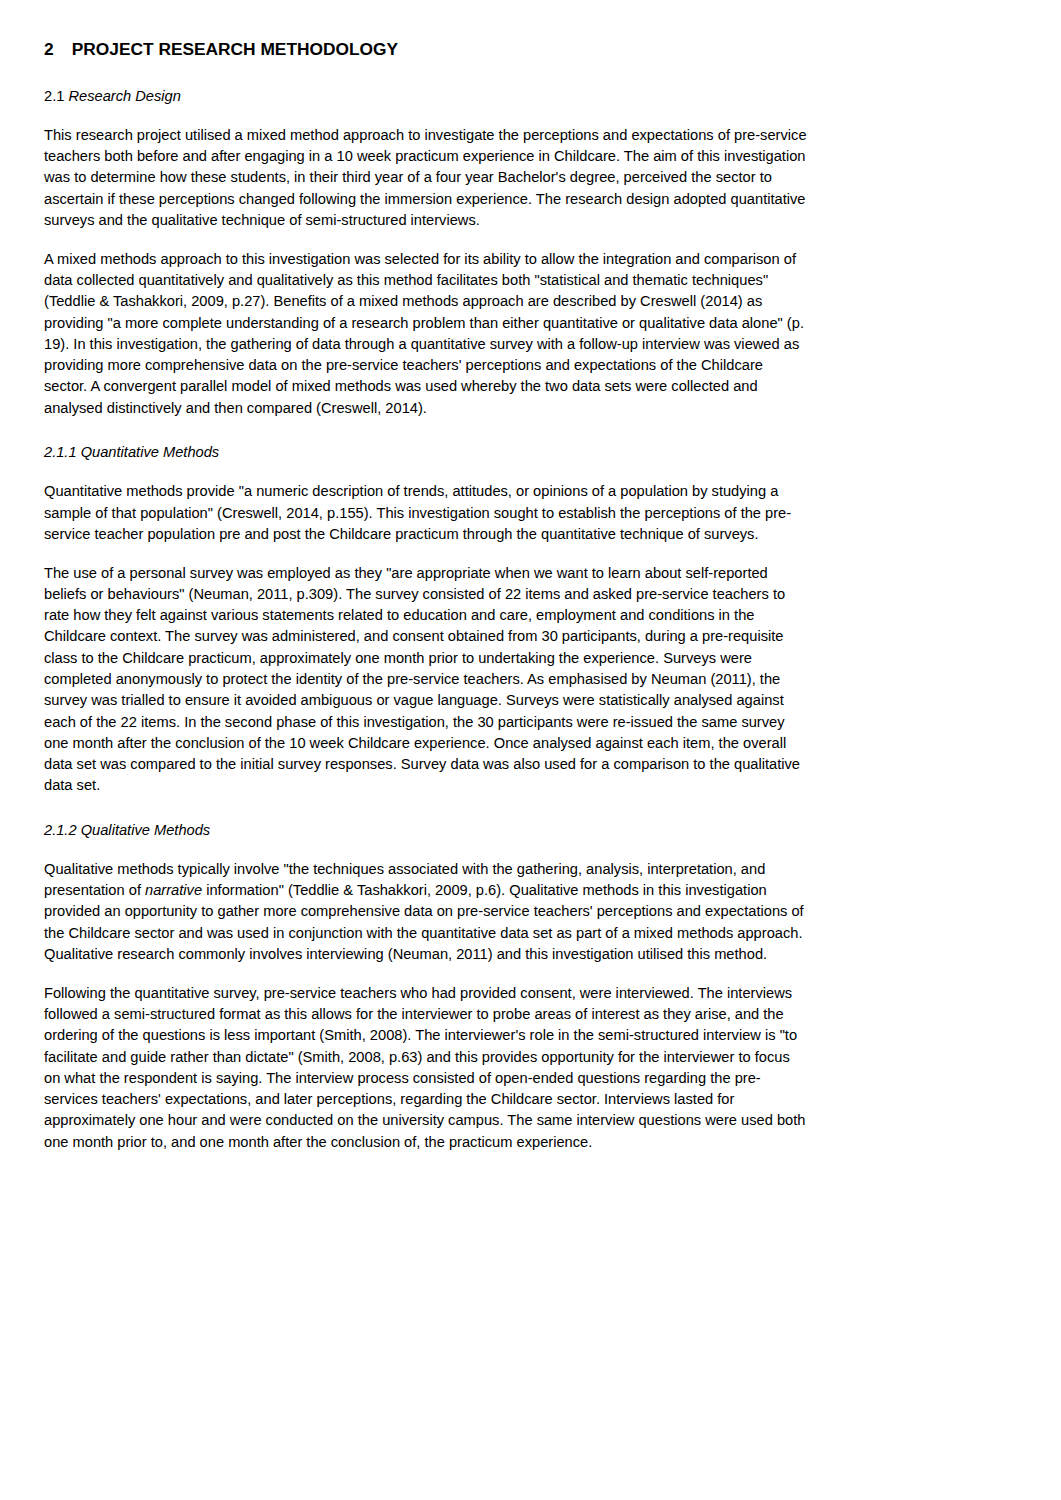2 PROJECT RESEARCH METHODOLOGY
2.1 Research Design
This research project utilised a mixed method approach to investigate the perceptions and expectations of pre-service teachers both before and after engaging in a 10 week practicum experience in Childcare. The aim of this investigation was to determine how these students, in their third year of a four year Bachelor's degree, perceived the sector to ascertain if these perceptions changed following the immersion experience. The research design adopted quantitative surveys and the qualitative technique of semi-structured interviews.
A mixed methods approach to this investigation was selected for its ability to allow the integration and comparison of data collected quantitatively and qualitatively as this method facilitates both "statistical and thematic techniques" (Teddlie & Tashakkori, 2009, p.27). Benefits of a mixed methods approach are described by Creswell (2014) as providing "a more complete understanding of a research problem than either quantitative or qualitative data alone" (p. 19). In this investigation, the gathering of data through a quantitative survey with a follow-up interview was viewed as providing more comprehensive data on the pre-service teachers' perceptions and expectations of the Childcare sector. A convergent parallel model of mixed methods was used whereby the two data sets were collected and analysed distinctively and then compared (Creswell, 2014).
2.1.1 Quantitative Methods
Quantitative methods provide "a numeric description of trends, attitudes, or opinions of a population by studying a sample of that population" (Creswell, 2014, p.155). This investigation sought to establish the perceptions of the pre-service teacher population pre and post the Childcare practicum through the quantitative technique of surveys.
The use of a personal survey was employed as they "are appropriate when we want to learn about self-reported beliefs or behaviours" (Neuman, 2011, p.309). The survey consisted of 22 items and asked pre-service teachers to rate how they felt against various statements related to education and care, employment and conditions in the Childcare context. The survey was administered, and consent obtained from 30 participants, during a pre-requisite class to the Childcare practicum, approximately one month prior to undertaking the experience. Surveys were completed anonymously to protect the identity of the pre-service teachers. As emphasised by Neuman (2011), the survey was trialled to ensure it avoided ambiguous or vague language. Surveys were statistically analysed against each of the 22 items. In the second phase of this investigation, the 30 participants were re-issued the same survey one month after the conclusion of the 10 week Childcare experience. Once analysed against each item, the overall data set was compared to the initial survey responses. Survey data was also used for a comparison to the qualitative data set.
2.1.2 Qualitative Methods
Qualitative methods typically involve "the techniques associated with the gathering, analysis, interpretation, and presentation of narrative information" (Teddlie & Tashakkori, 2009, p.6). Qualitative methods in this investigation provided an opportunity to gather more comprehensive data on pre-service teachers' perceptions and expectations of the Childcare sector and was used in conjunction with the quantitative data set as part of a mixed methods approach. Qualitative research commonly involves interviewing (Neuman, 2011) and this investigation utilised this method.
Following the quantitative survey, pre-service teachers who had provided consent, were interviewed. The interviews followed a semi-structured format as this allows for the interviewer to probe areas of interest as they arise, and the ordering of the questions is less important (Smith, 2008). The interviewer's role in the semi-structured interview is "to facilitate and guide rather than dictate" (Smith, 2008, p.63) and this provides opportunity for the interviewer to focus on what the respondent is saying. The interview process consisted of open-ended questions regarding the pre-services teachers' expectations, and later perceptions, regarding the Childcare sector. Interviews lasted for approximately one hour and were conducted on the university campus. The same interview questions were used both one month prior to, and one month after the conclusion of, the practicum experience.